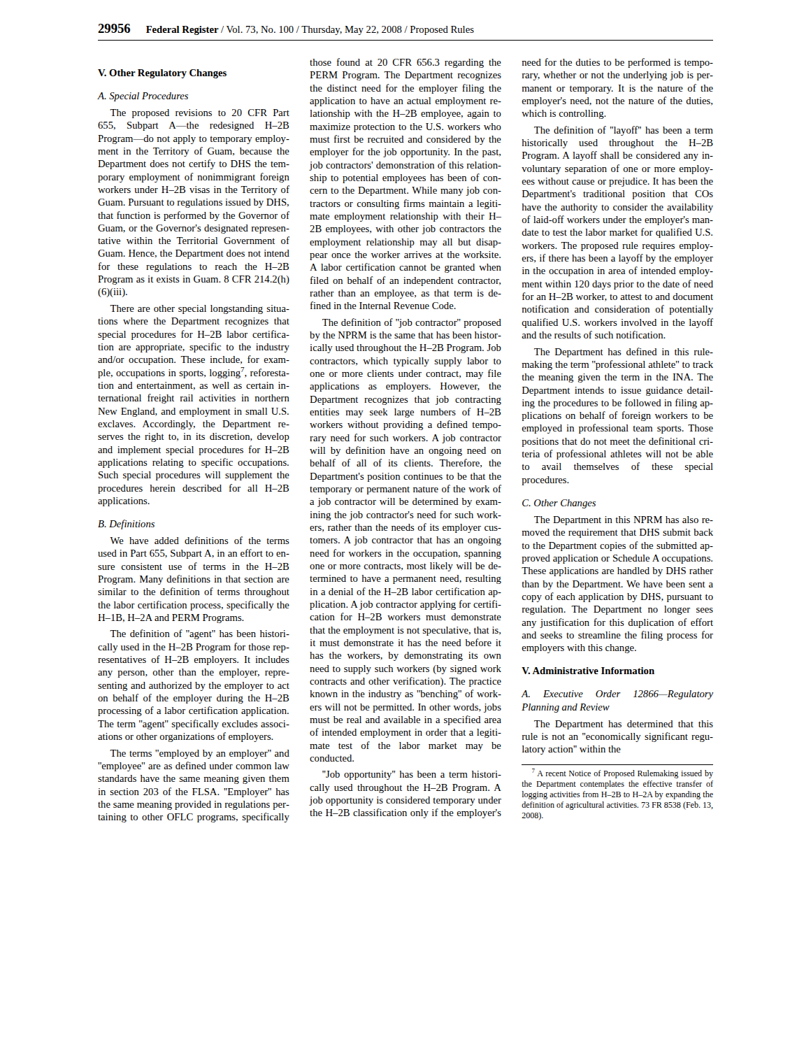29956 Federal Register / Vol. 73, No. 100 / Thursday, May 22, 2008 / Proposed Rules
V. Other Regulatory Changes
A. Special Procedures
The proposed revisions to 20 CFR Part 655, Subpart A—the redesigned H–2B Program—do not apply to temporary employment in the Territory of Guam, because the Department does not certify to DHS the temporary employment of nonimmigrant foreign workers under H–2B visas in the Territory of Guam. Pursuant to regulations issued by DHS, that function is performed by the Governor of Guam, or the Governor's designated representative within the Territorial Government of Guam. Hence, the Department does not intend for these regulations to reach the H–2B Program as it exists in Guam. 8 CFR 214.2(h)(6)(iii).
There are other special longstanding situations where the Department recognizes that special procedures for H–2B labor certification are appropriate, specific to the industry and/or occupation. These include, for example, occupations in sports, logging7, reforestation and entertainment, as well as certain international freight rail activities in northern New England, and employment in small U.S. exclaves. Accordingly, the Department reserves the right to, in its discretion, develop and implement special procedures for H–2B applications relating to specific occupations. Such special procedures will supplement the procedures herein described for all H–2B applications.
B. Definitions
We have added definitions of the terms used in Part 655, Subpart A, in an effort to ensure consistent use of terms in the H–2B Program. Many definitions in that section are similar to the definition of terms throughout the labor certification process, specifically the H–1B, H–2A and PERM Programs.
The definition of ''agent'' has been historically used in the H–2B Program for those representatives of H–2B employers. It includes any person, other than the employer, representing and authorized by the employer to act on behalf of the employer during the H–2B processing of a labor certification application. The term ''agent'' specifically excludes associations or other organizations of employers.
The terms ''employed by an employer'' and ''employee'' are as defined under common law standards have the same meaning given them in section 203 of the FLSA. ''Employer'' has the same meaning provided in regulations pertaining to other OFLC programs, specifically those found at 20 CFR 656.3 regarding the PERM Program. The Department recognizes the distinct need for the employer filing the application to have an actual employment relationship with the H–2B employee, again to maximize protection to the U.S. workers who must first be recruited and considered by the employer for the job opportunity. In the past, job contractors' demonstration of this relationship to potential employees has been of concern to the Department. While many job contractors or consulting firms maintain a legitimate employment relationship with their H–2B employees, with other job contractors the employment relationship may all but disappear once the worker arrives at the worksite. A labor certification cannot be granted when filed on behalf of an independent contractor, rather than an employee, as that term is defined in the Internal Revenue Code.
The definition of ''job contractor'' proposed by the NPRM is the same that has been historically used throughout the H–2B Program. Job contractors, which typically supply labor to one or more clients under contract, may file applications as employers. However, the Department recognizes that job contracting entities may seek large numbers of H–2B workers without providing a defined temporary need for such workers. A job contractor will by definition have an ongoing need on behalf of all of its clients. Therefore, the Department's position continues to be that the temporary or permanent nature of the work of a job contractor will be determined by examining the job contractor's need for such workers, rather than the needs of its employer customers. A job contractor that has an ongoing need for workers in the occupation, spanning one or more contracts, most likely will be determined to have a permanent need, resulting in a denial of the H–2B labor certification application. A job contractor applying for certification for H–2B workers must demonstrate that the employment is not speculative, that is, it must demonstrate it has the need before it has the workers, by demonstrating its own need to supply such workers (by signed work contracts and other verification). The practice known in the industry as ''benching'' of workers will not be permitted. In other words, jobs must be real and available in a specified area of intended employment in order that a legitimate test of the labor market may be conducted.
''Job opportunity'' has been a term historically used throughout the H–2B Program. A job opportunity is considered temporary under the H–2B classification only if the employer's need for the duties to be performed is temporary, whether or not the underlying job is permanent or temporary. It is the nature of the employer's need, not the nature of the duties, which is controlling.
The definition of ''layoff'' has been a term historically used throughout the H–2B Program. A layoff shall be considered any involuntary separation of one or more employees without cause or prejudice. It has been the Department's traditional position that COs have the authority to consider the availability of laid-off workers under the employer's mandate to test the labor market for qualified U.S. workers. The proposed rule requires employers, if there has been a layoff by the employer in the occupation in area of intended employment within 120 days prior to the date of need for an H–2B worker, to attest to and document notification and consideration of potentially qualified U.S. workers involved in the layoff and the results of such notification.
The Department has defined in this rulemaking the term ''professional athlete'' to track the meaning given the term in the INA. The Department intends to issue guidance detailing the procedures to be followed in filing applications on behalf of foreign workers to be employed in professional team sports. Those positions that do not meet the definitional criteria of professional athletes will not be able to avail themselves of these special procedures.
C. Other Changes
The Department in this NPRM has also removed the requirement that DHS submit back to the Department copies of the submitted approved application or Schedule A occupations. These applications are handled by DHS rather than by the Department. We have been sent a copy of each application by DHS, pursuant to regulation. The Department no longer sees any justification for this duplication of effort and seeks to streamline the filing process for employers with this change.
V. Administrative Information
A. Executive Order 12866—Regulatory Planning and Review
The Department has determined that this rule is not an ''economically significant regulatory action'' within the
7 A recent Notice of Proposed Rulemaking issued by the Department contemplates the effective transfer of logging activities from H–2B to H–2A by expanding the definition of agricultural activities. 73 FR 8538 (Feb. 13, 2008).